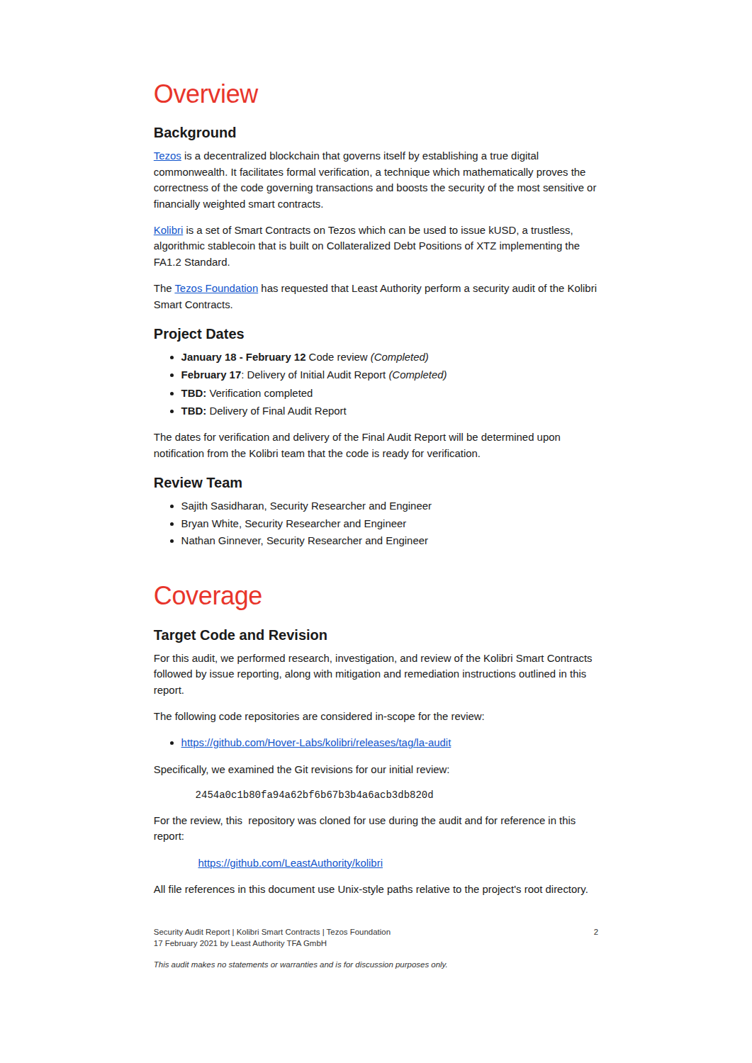Overview
Background
Tezos is a decentralized blockchain that governs itself by establishing a true digital commonwealth. It facilitates formal verification, a technique which mathematically proves the correctness of the code governing transactions and boosts the security of the most sensitive or financially weighted smart contracts.
Kolibri is a set of Smart Contracts on Tezos which can be used to issue kUSD, a trustless, algorithmic stablecoin that is built on Collateralized Debt Positions of XTZ implementing the FA1.2 Standard.
The Tezos Foundation has requested that Least Authority perform a security audit of the Kolibri Smart Contracts.
Project Dates
January 18 - February 12 Code review (Completed)
February 17: Delivery of Initial Audit Report (Completed)
TBD: Verification completed
TBD: Delivery of Final Audit Report
The dates for verification and delivery of the Final Audit Report will be determined upon notification from the Kolibri team that the code is ready for verification.
Review Team
Sajith Sasidharan, Security Researcher and Engineer
Bryan White, Security Researcher and Engineer
Nathan Ginnever, Security Researcher and Engineer
Coverage
Target Code and Revision
For this audit, we performed research, investigation, and review of the Kolibri Smart Contracts followed by issue reporting, along with mitigation and remediation instructions outlined in this report.
The following code repositories are considered in-scope for the review:
https://github.com/Hover-Labs/kolibri/releases/tag/la-audit
Specifically, we examined the Git revisions for our initial review:
2454a0c1b80fa94a62bf6b67b3b4a6acb3db820d
For the review, this repository was cloned for use during the audit and for reference in this report:
https://github.com/LeastAuthority/kolibri
All file references in this document use Unix-style paths relative to the project's root directory.
Security Audit Report | Kolibri Smart Contracts | Tezos Foundation
17 February 2021 by Least Authority TFA GmbH
2
This audit makes no statements or warranties and is for discussion purposes only.